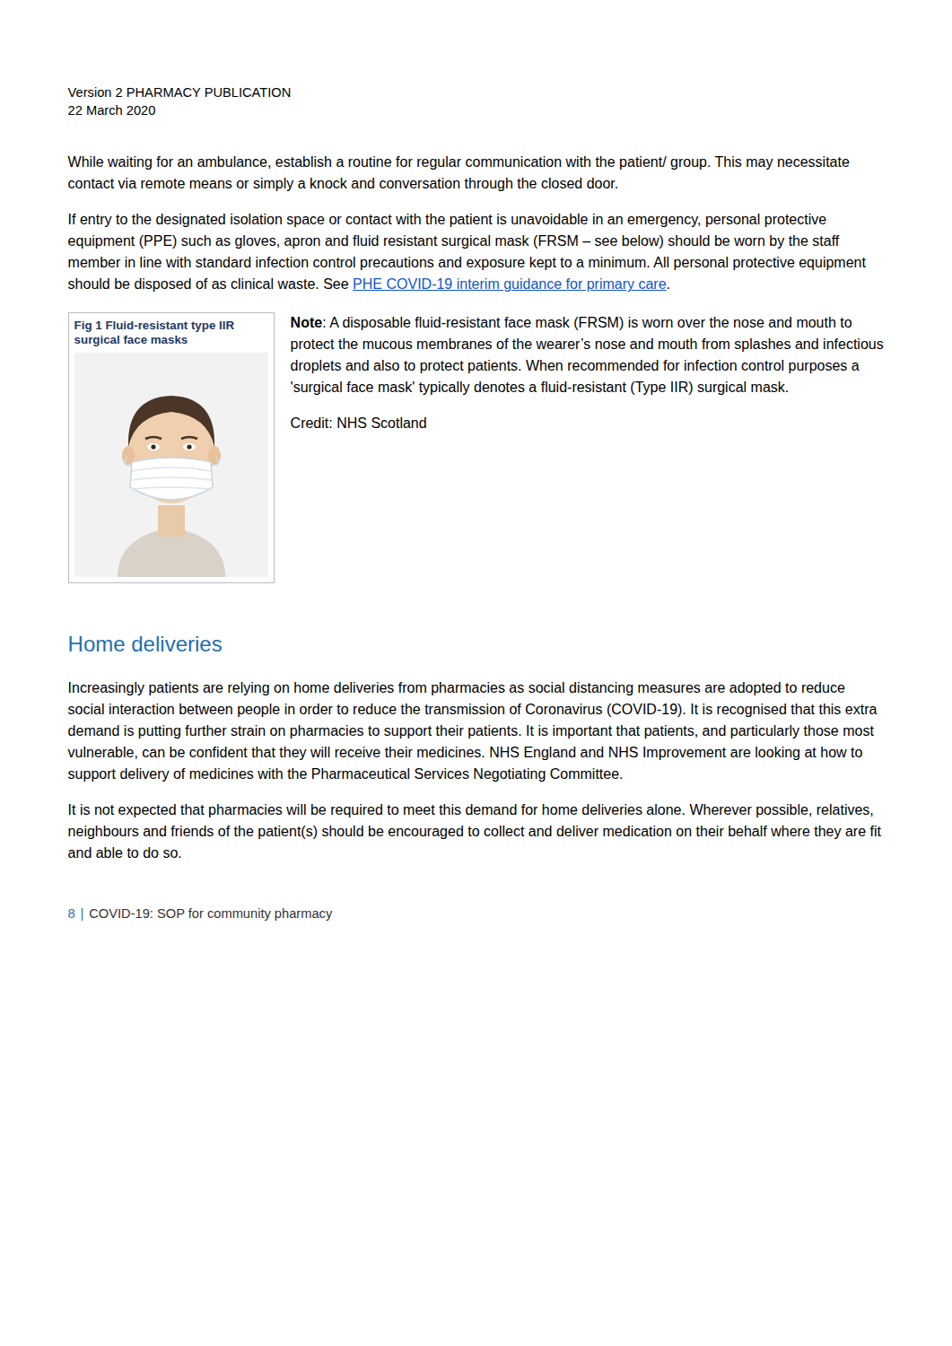Version 2 PHARMACY PUBLICATION
22 March 2020
While waiting for an ambulance, establish a routine for regular communication with the patient/ group. This may necessitate contact via remote means or simply a knock and conversation through the closed door.
If entry to the designated isolation space or contact with the patient is unavoidable in an emergency, personal protective equipment (PPE) such as gloves, apron and fluid resistant surgical mask (FRSM – see below) should be worn by the staff member in line with standard infection control precautions and exposure kept to a minimum. All personal protective equipment should be disposed of as clinical waste. See PHE COVID-19 interim guidance for primary care.
Fig 1 Fluid-resistant type IIR
surgical face masks
Note: A disposable fluid-resistant face mask (FRSM) is worn over the nose and mouth to protect the mucous membranes of the wearer’s nose and mouth from splashes and infectious droplets and also to protect patients. When recommended for infection control purposes a 'surgical face mask' typically denotes a fluid-resistant (Type IIR) surgical mask.
Credit: NHS Scotland
Home deliveries
Increasingly patients are relying on home deliveries from pharmacies as social distancing measures are adopted to reduce social interaction between people in order to reduce the transmission of Coronavirus (COVID-19). It is recognised that this extra demand is putting further strain on pharmacies to support their patients. It is important that patients, and particularly those most vulnerable, can be confident that they will receive their medicines. NHS England and NHS Improvement are looking at how to support delivery of medicines with the Pharmaceutical Services Negotiating Committee.
It is not expected that pharmacies will be required to meet this demand for home deliveries alone. Wherever possible, relatives, neighbours and friends of the patient(s) should be encouraged to collect and deliver medication on their behalf where they are fit and able to do so.
8|COVID-19: SOP for community pharmacy